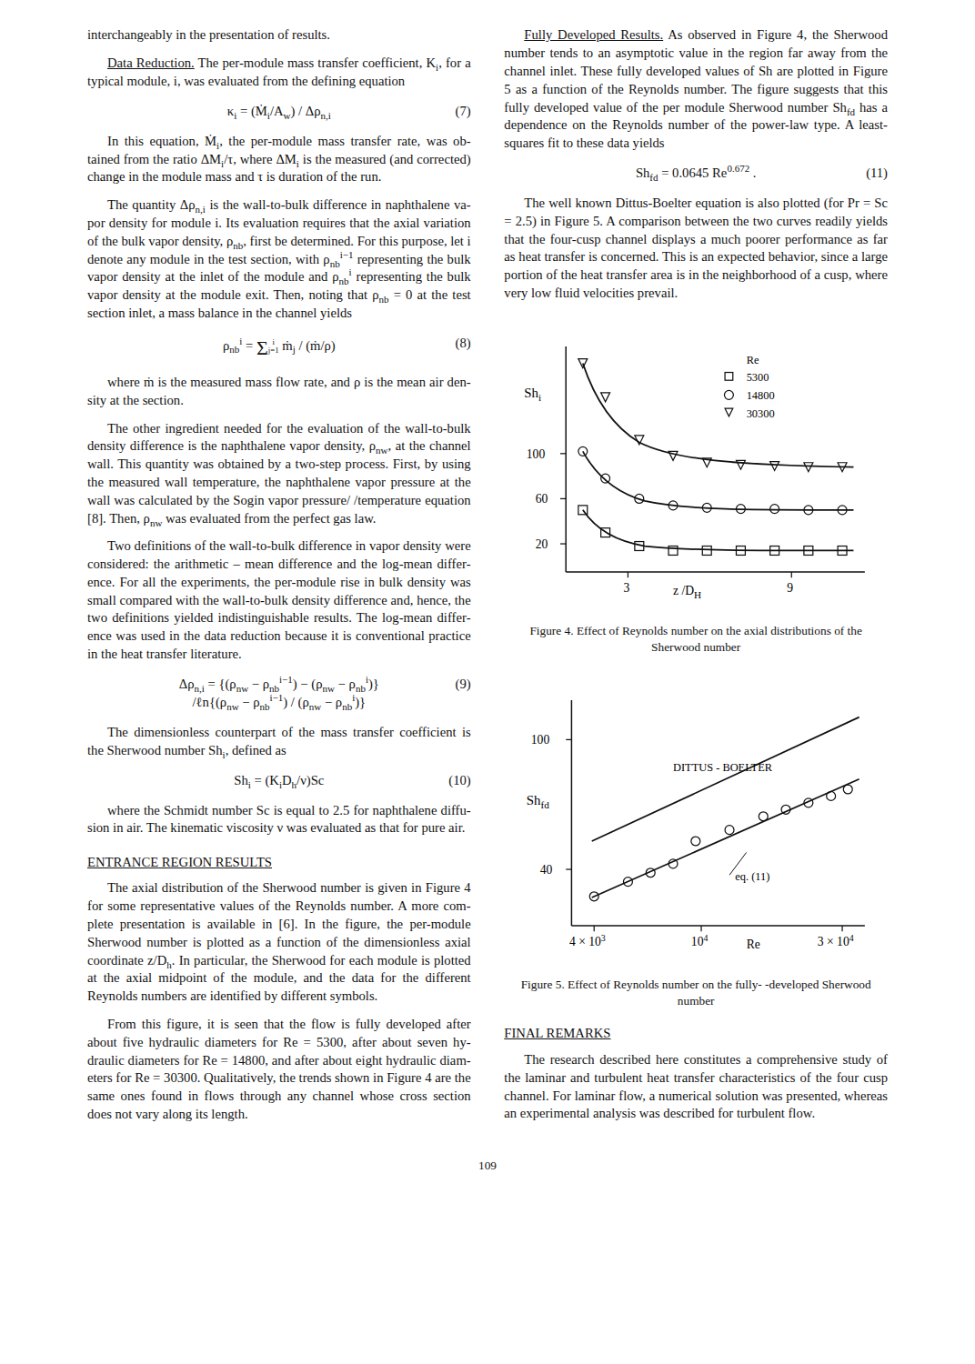interchangeably in the presentation of results.
Data Reduction. The per-module mass transfer coefficient, Ki, for a typical module, i, was evaluated from the defining equation
κi = (Ṁi/Aw) / Δρn,i (7)
In this equation, Ṁi, the per-module mass transfer rate, was obtained from the ratio ΔMi/τ, where ΔMi is the measured (and corrected) change in the module mass and τ is duration of the run.
The quantity Δρn,i is the wall-to-bulk difference in naphthalene vapor density for module i. Its evaluation requires that the axial variation of the bulk vapor density, ρnb, first be determined. For this purpose, let i denote any module in the test section, with ρnbi−1 representing the bulk vapor density at the inlet of the module and ρnbi representing the bulk vapor density at the module exit. Then, noting that ρnb = 0 at the test section inlet, a mass balance in the channel yields
ρnbi = Σi
j=1 ṁj / (ṁ/ρ) (8)
where ṁ is the measured mass flow rate, and ρ is the mean air density at the section.
The other ingredient needed for the evaluation of the wall-to-bulk density difference is the naphthalene vapor density, ρnw, at the channel wall. This quantity was obtained by a two-step process. First, by using the measured wall temperature, the naphthalene vapor pressure at the wall was calculated by the Sogin vapor pressure/ /temperature equation [8]. Then, ρnw was evaluated from the perfect gas law.
Two definitions of the wall-to-bulk difference in vapor density were considered: the arithmetic – mean difference and the log-mean difference. For all the experiments, the per-module rise in bulk density was small compared with the wall-to-bulk density difference and, hence, the two definitions yielded indistinguishable results. The log-mean difference was used in the data reduction because it is conventional practice in the heat transfer literature.
Δρn,i = {(ρnw − ρnbi−1) − (ρnw − ρnbi)}
/ℓn{(ρnw − ρnbi−1) / (ρnw − ρnbi)} (9)
The dimensionless counterpart of the mass transfer coefficient is the Sherwood number Shi, defined as
Shi = (KiDh/ν)Sc (10)
where the Schmidt number Sc is equal to 2.5 for naphthalene diffusion in air. The kinematic viscosity ν was evaluated as that for pure air.
Entrance Region Results
The axial distribution of the Sherwood number is given in Figure 4 for some representative values of the Reynolds number. A more complete presentation is available in [6]. In the figure, the per-module Sherwood number is plotted as a function of the dimensionless axial coordinate z/Dh. In particular, the Sherwood for each module is plotted at the axial midpoint of the module, and the data for the different Reynolds numbers are identified by different symbols.
From this figure, it is seen that the flow is fully developed after about five hydraulic diameters for Re = 5300, after about seven hydraulic diameters for Re = 14800, and after about eight hydraulic diameters for Re = 30300. Qualitatively, the trends shown in Figure 4 are the same ones found in flows through any channel whose cross section does not vary along its length.
Fully Developed Results. As observed in Figure 4, the Sherwood number tends to an asymptotic value in the region far away from the channel inlet. These fully developed values of Sh are plotted in Figure 5 as a function of the Reynolds number. The figure suggests that this fully developed value of the per module Sherwood number Shfd has a dependence on the Reynolds number of the power-law type. A least-squares fit to these data yields
Shfd = 0.0645 Re0.672 . (11)
The well known Dittus-Boelter equation is also plotted (for Pr = Sc = 2.5) in Figure 5. A comparison between the two curves readily yields that the four-cusp channel displays a much poorer performance as far as heat transfer is concerned. This is an expected behavior, since a large portion of the heat transfer area is in the neighborhood of a cusp, where very low fluid velocities prevail.
100 60 20 Shi 3 9 z /DH Re 5300 14800 30300
Figure 4. Effect of Reynolds number on the axial distributions of the Sherwood number
100 40 Shfd 4 × 103 104 3 × 104 Re DITTUS - BOELTER eq. (11)
Figure 5. Effect of Reynolds number on the fully- -developed Sherwood number
Final Remarks
The research described here constitutes a comprehensive study of the laminar and turbulent heat transfer characteristics of the four cusp channel. For laminar flow, a numerical solution was presented, whereas an experimental analysis was described for turbulent flow.
109